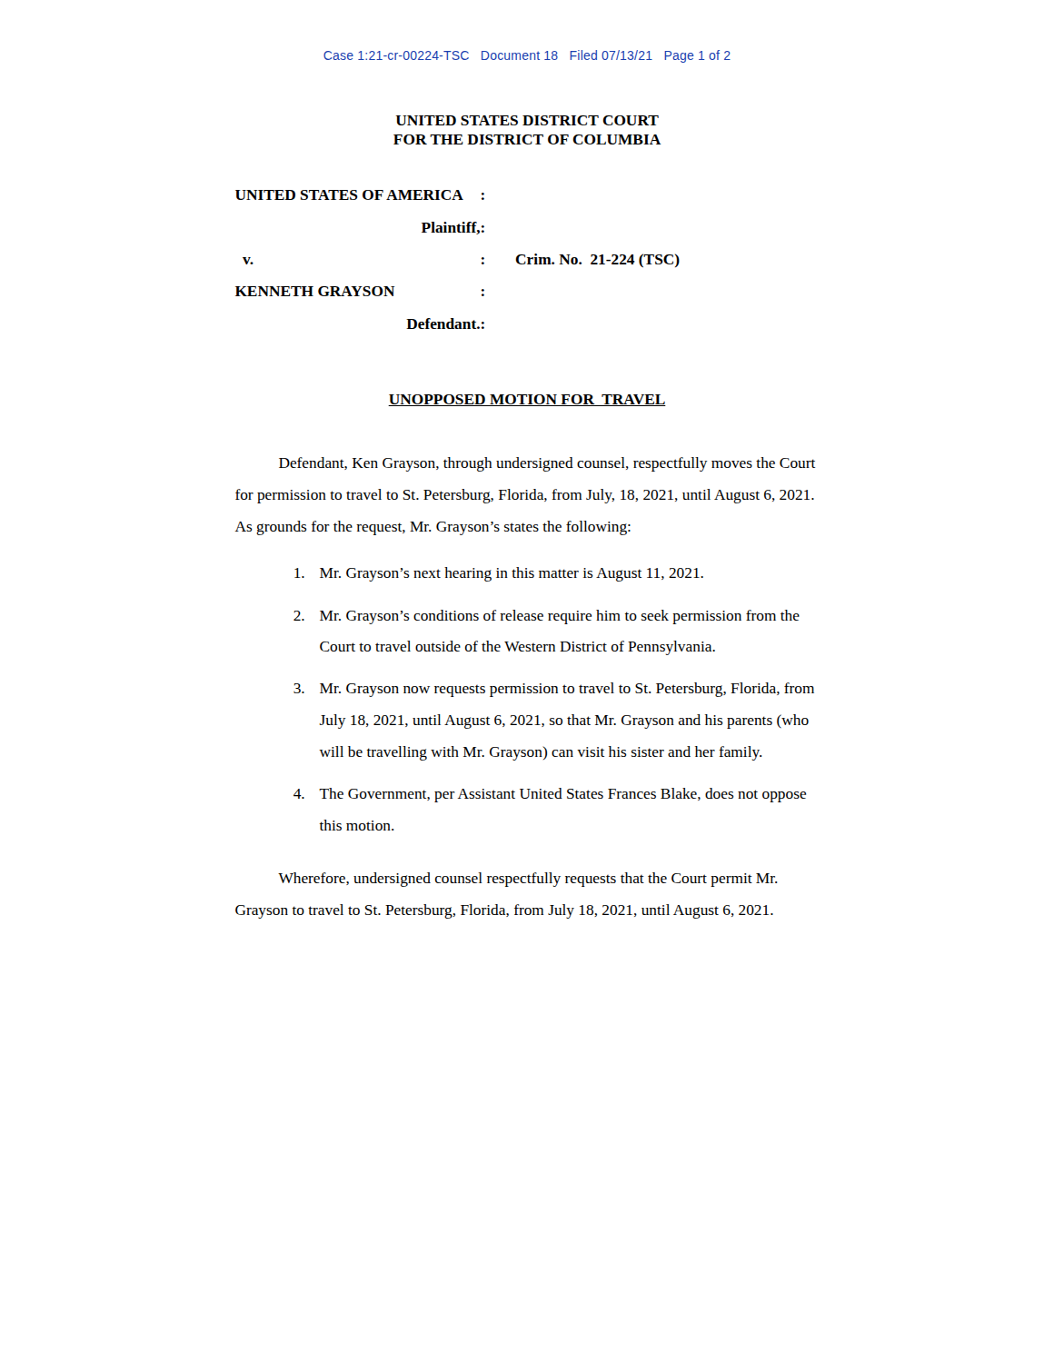Case 1:21-cr-00224-TSC Document 18 Filed 07/13/21 Page 1 of 2
UNITED STATES DISTRICT COURT
FOR THE DISTRICT OF COLUMBIA
| UNITED STATES OF AMERICA | : | |
| Plaintiff, | : | |
| v. | : | Crim. No. 21-224 (TSC) |
| KENNETH GRAYSON | : | |
| Defendant. | : | |
UNOPPOSED MOTION FOR TRAVEL
Defendant, Ken Grayson, through undersigned counsel, respectfully moves the Court for permission to travel to St. Petersburg, Florida, from July, 18, 2021, until August 6, 2021. As grounds for the request, Mr. Grayson’s states the following:
Mr. Grayson’s next hearing in this matter is August 11, 2021.
Mr. Grayson’s conditions of release require him to seek permission from the Court to travel outside of the Western District of Pennsylvania.
Mr. Grayson now requests permission to travel to St. Petersburg, Florida, from July 18, 2021, until August 6, 2021, so that Mr. Grayson and his parents (who will be travelling with Mr. Grayson) can visit his sister and her family.
The Government, per Assistant United States Frances Blake, does not oppose this motion.
Wherefore, undersigned counsel respectfully requests that the Court permit Mr. Grayson to travel to St. Petersburg, Florida, from July 18, 2021, until August 6, 2021.